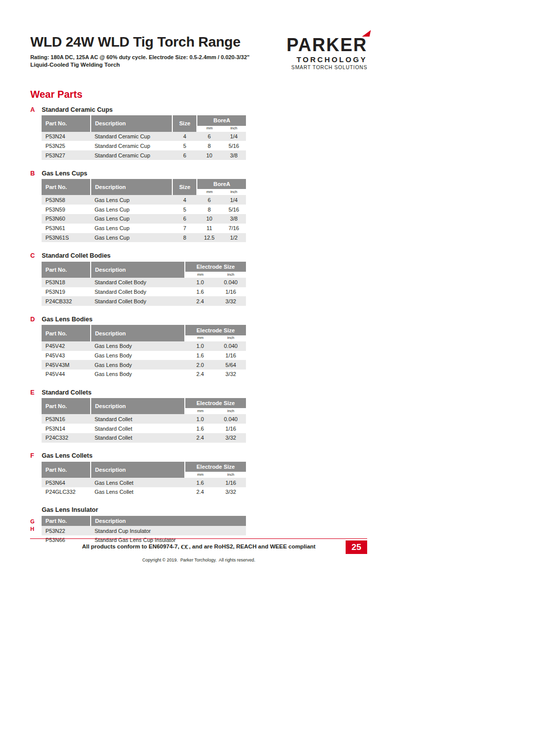WLD 24W WLD Tig Torch Range
Rating: 180A DC, 125A AC @ 60% duty cycle. Electrode Size: 0.5-2.4mm / 0.020-3/32"
Liquid-Cooled Tig Welding Torch
PARKER
TORCHOLOGY
SMART TORCH SOLUTIONS
Wear Parts
AStandard Ceramic Cups
| Part No. | Description | Size | BoreA |
| --- | --- | --- | --- |
| mm | inch |
| P53N24 | Standard Ceramic Cup | 4 | 6 | 1/4 |
| P53N25 | Standard Ceramic Cup | 5 | 8 | 5/16 |
| P53N27 | Standard Ceramic Cup | 6 | 10 | 3/8 |
BGas Lens Cups
| Part No. | Description | Size | BoreA |
| --- | --- | --- | --- |
| mm | inch |
| P53N58 | Gas Lens Cup | 4 | 6 | 1/4 |
| P53N59 | Gas Lens Cup | 5 | 8 | 5/16 |
| P53N60 | Gas Lens Cup | 6 | 10 | 3/8 |
| P53N61 | Gas Lens Cup | 7 | 11 | 7/16 |
| P53N61S | Gas Lens Cup | 8 | 12.5 | 1/2 |
CStandard Collet Bodies
| Part No. | Description | Electrode Size |
| --- | --- | --- |
| mm | inch |
| P53N18 | Standard Collet Body | 1.0 | 0.040 |
| P53N19 | Standard Collet Body | 1.6 | 1/16 |
| P24CB332 | Standard Collet Body | 2.4 | 3/32 |
DGas Lens Bodies
| Part No. | Description | Electrode Size |
| --- | --- | --- |
| mm | inch |
| P45V42 | Gas Lens Body | 1.0 | 0.040 |
| P45V43 | Gas Lens Body | 1.6 | 1/16 |
| P45V43M | Gas Lens Body | 2.0 | 5/64 |
| P45V44 | Gas Lens Body | 2.4 | 3/32 |
EStandard Collets
| Part No. | Description | Electrode Size |
| --- | --- | --- |
| mm | inch |
| P53N16 | Standard Collet | 1.0 | 0.040 |
| P53N14 | Standard Collet | 1.6 | 1/16 |
| P24C332 | Standard Collet | 2.4 | 3/32 |
FGas Lens Collets
| Part No. | Description | Electrode Size |
| --- | --- | --- |
| mm | inch |
| P53N64 | Gas Lens Collet | 1.6 | 1/16 |
| P24GLC332 | Gas Lens Collet | 2.4 | 3/32 |
Gas Lens Insulator
G H
| Part No. | Description |
| --- | --- |
| P53N22 | Standard Cup Insulator |
| P53N66 | Standard Gas Lens Cup Insulator |
All products conform to EN60974-7, C€ , and are RoHS2, REACH and WEEE compliant
25
Copyright © 2019. Parker Torchology. All rights reserved.